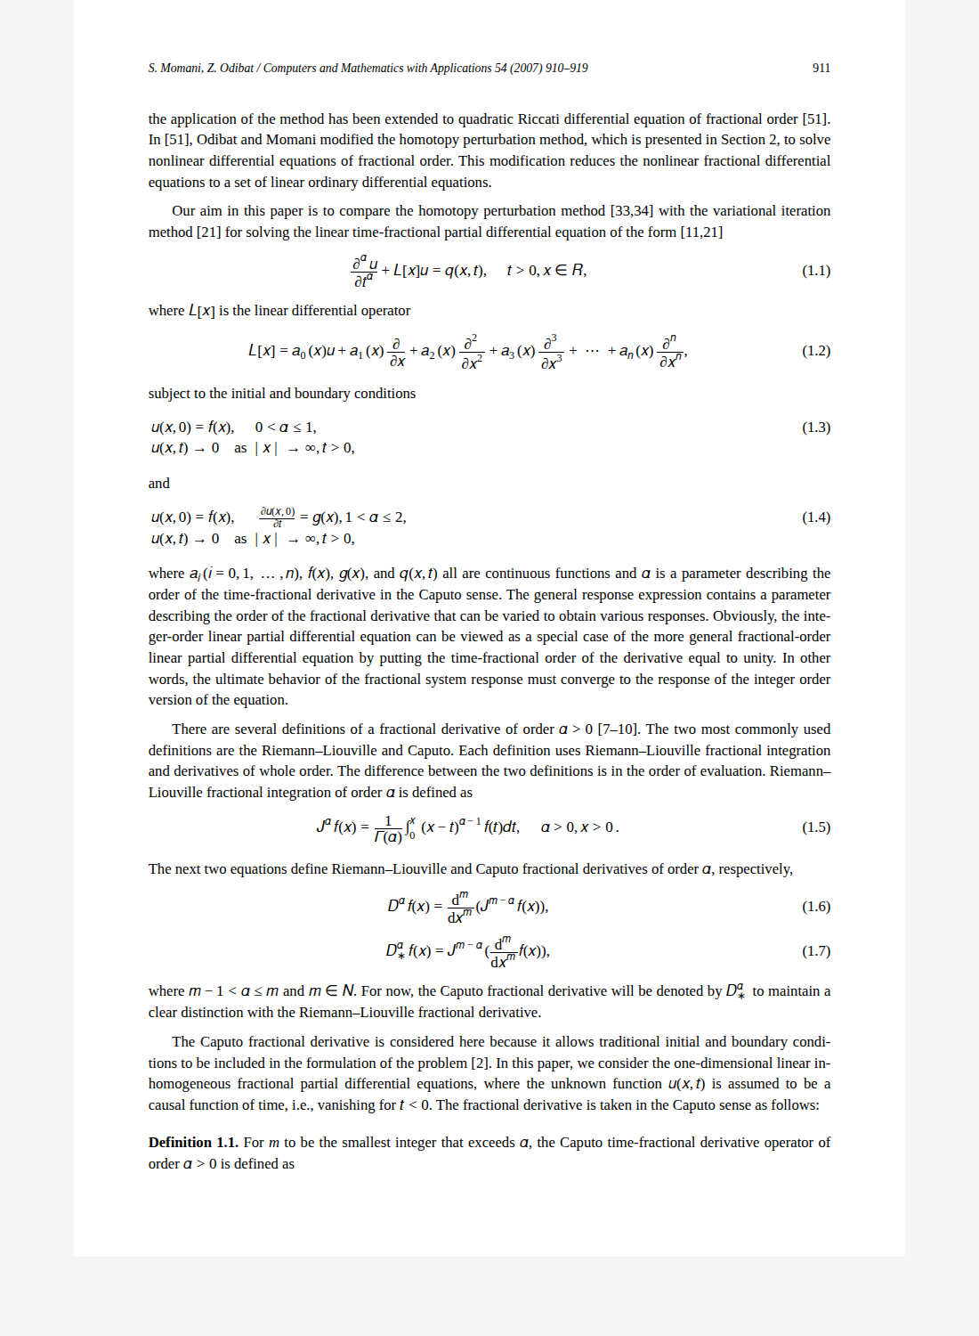S. Momani, Z. Odibat / Computers and Mathematics with Applications 54 (2007) 910–919 911
the application of the method has been extended to quadratic Riccati differential equation of fractional order [51]. In [51], Odibat and Momani modified the homotopy perturbation method, which is presented in Section 2, to solve nonlinear differential equations of fractional order. This modification reduces the nonlinear fractional differential equations to a set of linear ordinary differential equations.
Our aim in this paper is to compare the homotopy perturbation method [33,34] with the variational iteration method [21] for solving the linear time-fractional partial differential equation of the form [11,21]
∂αu ∂tα + L[x]u = q(x,t) , t>0,x∈R,
(1.1)
where L[x] is the linear differential operator
L[x]= a0(x)u + a1(x) ∂∂x + a2(x) ∂2∂x2 + a3(x) ∂3∂x3 +⋯+ an(x) ∂n∂xn ,
(1.2)
subject to the initial and boundary conditions
u(x,0)=f(x) , 0<α≤1, u(x,t)→0 as |x|→∞,t>0,
(1.3)
and
u(x,0)=f(x), ∂u(x,0) ∂t =g(x), 1<α≤2, u(x,t)→0 as |x|→∞,t>0,
(1.4)
where ai(i=0,1,…,n), f(x), g(x), and q(x,t) all are continuous functions and α is a parameter describing the order of the time-fractional derivative in the Caputo sense. The general response expression contains a parameter describing the order of the fractional derivative that can be varied to obtain various responses. Obviously, the integer-order linear partial differential equation can be viewed as a special case of the more general fractional-order linear partial differential equation by putting the time-fractional order of the derivative equal to unity. In other words, the ultimate behavior of the fractional system response must converge to the response of the integer order version of the equation.
There are several definitions of a fractional derivative of order α>0 [7–10]. The two most commonly used definitions are the Riemann–Liouville and Caputo. Each definition uses Riemann–Liouville fractional integration and derivatives of whole order. The difference between the two definitions is in the order of evaluation. Riemann–Liouville fractional integration of order α is defined as
Jαf(x)= 1Γ(α) ∫0x (x−t)α−1 f(t)dt, α>0,x>0.
(1.5)
The next two equations define Riemann–Liouville and Caputo fractional derivatives of order α, respectively,
Dαf(x)= dm dxm (Jm−αf(x)),
(1.6)
D∗αf(x)= Jm−α ( dm dxm f(x) ) ,
(1.7)
where m−1<α≤m and m∈N. For now, the Caputo fractional derivative will be denoted by D∗α to maintain a clear distinction with the Riemann–Liouville fractional derivative.
The Caputo fractional derivative is considered here because it allows traditional initial and boundary conditions to be included in the formulation of the problem [2]. In this paper, we consider the one-dimensional linear inhomogeneous fractional partial differential equations, where the unknown function u(x,t) is assumed to be a causal function of time, i.e., vanishing for t<0. The fractional derivative is taken in the Caputo sense as follows:
Definition 1.1. For m to be the smallest integer that exceeds α, the Caputo time-fractional derivative operator of order α>0 is defined as